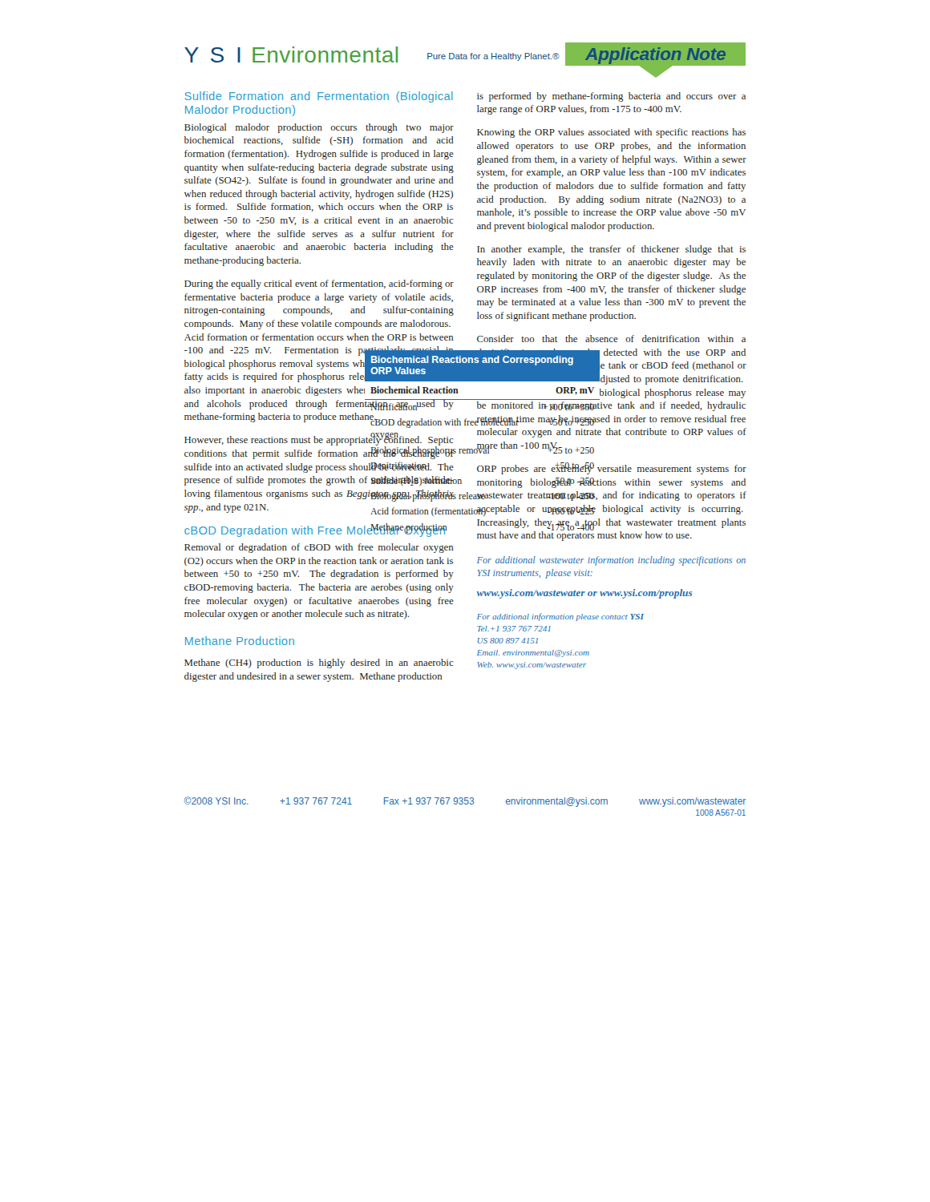Y S I Environmental
Pure Data for a Healthy Planet.®
Application Note
Sulfide Formation and Fermentation (Biological Malodor Production)
Biological malodor production occurs through two major biochemical reactions, sulfide (-SH) formation and acid formation (fermentation). Hydrogen sulfide is produced in large quantity when sulfate-reducing bacteria degrade substrate using sulfate (SO42-). Sulfate is found in groundwater and urine and when reduced through bacterial activity, hydrogen sulfide (H2S) is formed. Sulfide formation, which occurs when the ORP is between -50 to -250 mV, is a critical event in an anaerobic digester, where the sulfide serves as a sulfur nutrient for facultative anaerobic and anaerobic bacteria including the methane-producing bacteria.
During the equally critical event of fermentation, acid-forming or fermentative bacteria produce a large variety of volatile acids, nitrogen-containing compounds, and sulfur-containing compounds. Many of these volatile compounds are malodorous. Acid formation or fermentation occurs when the ORP is between -100 and -225 mV. Fermentation is particularly crucial in biological phosphorus removal systems where the production of fatty acids is required for phosphorus release. Fermentation is also important in anaerobic digesters where many of the acids and alcohols produced through fermentation are used by methane-forming bacteria to produce methane.
However, these reactions must be appropriately confined. Septic conditions that permit sulfide formation and the discharge of sulfide into an activated sludge process should be corrected. The presence of sulfide promotes the growth of undesirable sulfide-loving filamentous organisms such as Beggiatoa spp., Thiothrix spp., and type 021N.
cBOD Degradation with Free Molecular Oxygen
Removal or degradation of cBOD with free molecular oxygen (O2) occurs when the ORP in the reaction tank or aeration tank is between +50 to +250 mV. The degradation is performed by cBOD-removing bacteria. The bacteria are aerobes (using only free molecular oxygen) or facultative anaerobes (using free molecular oxygen or another molecule such as nitrate).
Methane Production
Methane (CH4) production is highly desired in an anaerobic digester and undesired in a sewer system. Methane production
is performed by methane-forming bacteria and occurs over a large range of ORP values, from -175 to -400 mV.
Knowing the ORP values associated with specific reactions has allowed operators to use ORP probes, and the information gleaned from them, in a variety of helpful ways. Within a sewer system, for example, an ORP value less than -100 mV indicates the production of malodors due to sulfide formation and fatty acid production. By adding sodium nitrate (Na2NO3) to a manhole, it’s possible to increase the ORP value above -50 mV and prevent biological malodor production.
In another example, the transfer of thickener sludge that is heavily laden with nitrate to an anaerobic digester may be regulated by monitoring the ORP of the digester sludge. As the ORP increases from -400 mV, the transfer of thickener sludge may be terminated at a value less than -300 mV to prevent the loss of significant methane production.
Consider too that the absence of denitrification within a denitrification tank may be detected with the use ORP and hydraulic retention time of the tank or cBOD feed (methanol or acetate) to the tank may be adjusted to promote denitrification. Likewise, the occurrence of biological phosphorus release may be monitored in a fermentative tank and if needed, hydraulic retention time may be increased in order to remove residual free molecular oxygen and nitrate that contribute to ORP values of more than -100 mV.
ORP probes are extremely versatile measurement systems for monitoring biological reactions within sewer systems and wastewater treatment plants, and for indicating to operators if acceptable or unacceptable biological activity is occurring. Increasingly, they are a tool that wastewater treatment plants must have and that operators must know how to use.
For additional wastewater information including specifications on YSI instruments, please visit:
www.ysi.com/wastewater or www.ysi.com/proplus
For additional information please contact YSI
Tel.+1 937 767 7241
US 800 897 4151
Email. environmental@ysi.com
Web. www.ysi.com/wastewater
Biochemical Reactions and Corresponding ORP Values
| Biochemical Reaction | ORP, mV |
| --- | --- |
| Nitrification | +100 to +350 |
| cBOD degradation with free molecular oxygen | +50 to +250 |
| Biological phosphorus removal | +25 to +250 |
| Denitrification | +50 to -50 |
| Sulfide (H 2 S) formation | -50 to -250 |
| Biological phosphorus release | -100 to -250 |
| Acid formation (fermentation) | -100 to -225 |
| Methane production | -175 to -400 |
©2008 YSI Inc. +1 937 767 7241 Fax +1 937 767 9353 environmental@ysi.com www.ysi.com/wastewater
1008 A567-01